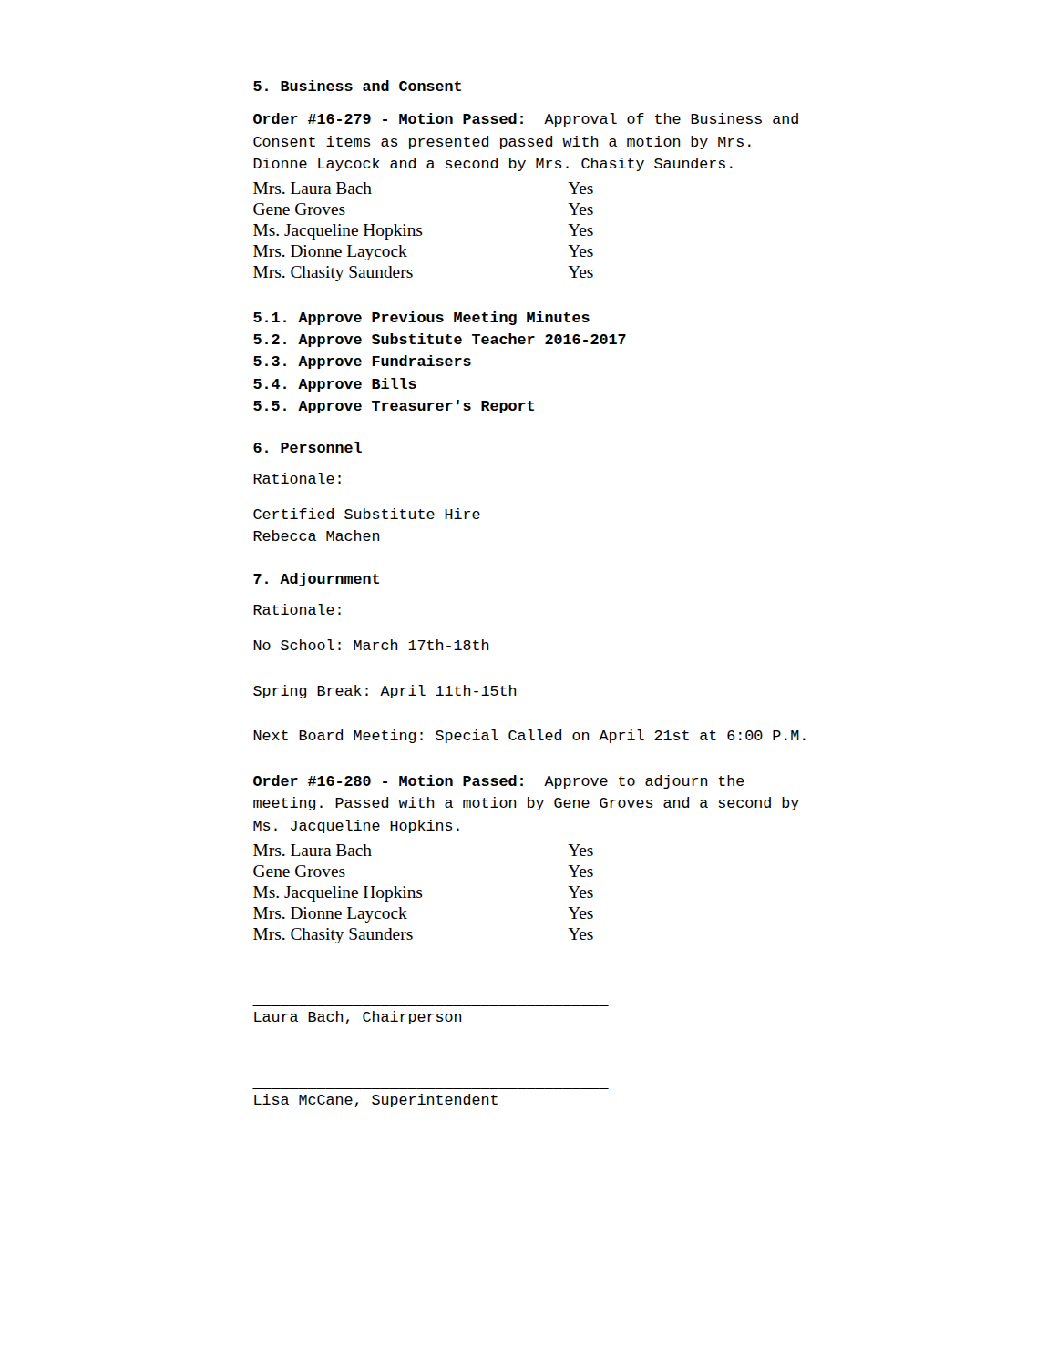5. Business and Consent
Order #16-279 - Motion Passed: Approval of the Business and Consent items as presented passed with a motion by Mrs. Dionne Laycock and a second by Mrs. Chasity Saunders.
| Mrs. Laura Bach | Yes |
| Gene Groves | Yes |
| Ms. Jacqueline Hopkins | Yes |
| Mrs. Dionne Laycock | Yes |
| Mrs. Chasity Saunders | Yes |
5.1. Approve Previous Meeting Minutes
5.2. Approve Substitute Teacher 2016-2017
5.3. Approve Fundraisers
5.4. Approve Bills
5.5. Approve Treasurer's Report
6. Personnel
Rationale:
Certified Substitute Hire
Rebecca Machen
7. Adjournment
Rationale:
No School: March 17th-18th
Spring Break: April 11th-15th
Next Board Meeting: Special Called on April 21st at 6:00 P.M.
Order #16-280 - Motion Passed: Approve to adjourn the meeting. Passed with a motion by Gene Groves and a second by Ms. Jacqueline Hopkins.
| Mrs. Laura Bach | Yes |
| Gene Groves | Yes |
| Ms. Jacqueline Hopkins | Yes |
| Mrs. Dionne Laycock | Yes |
| Mrs. Chasity Saunders | Yes |
_______________________________________
Laura Bach, Chairperson
_______________________________________
Lisa McCane, Superintendent